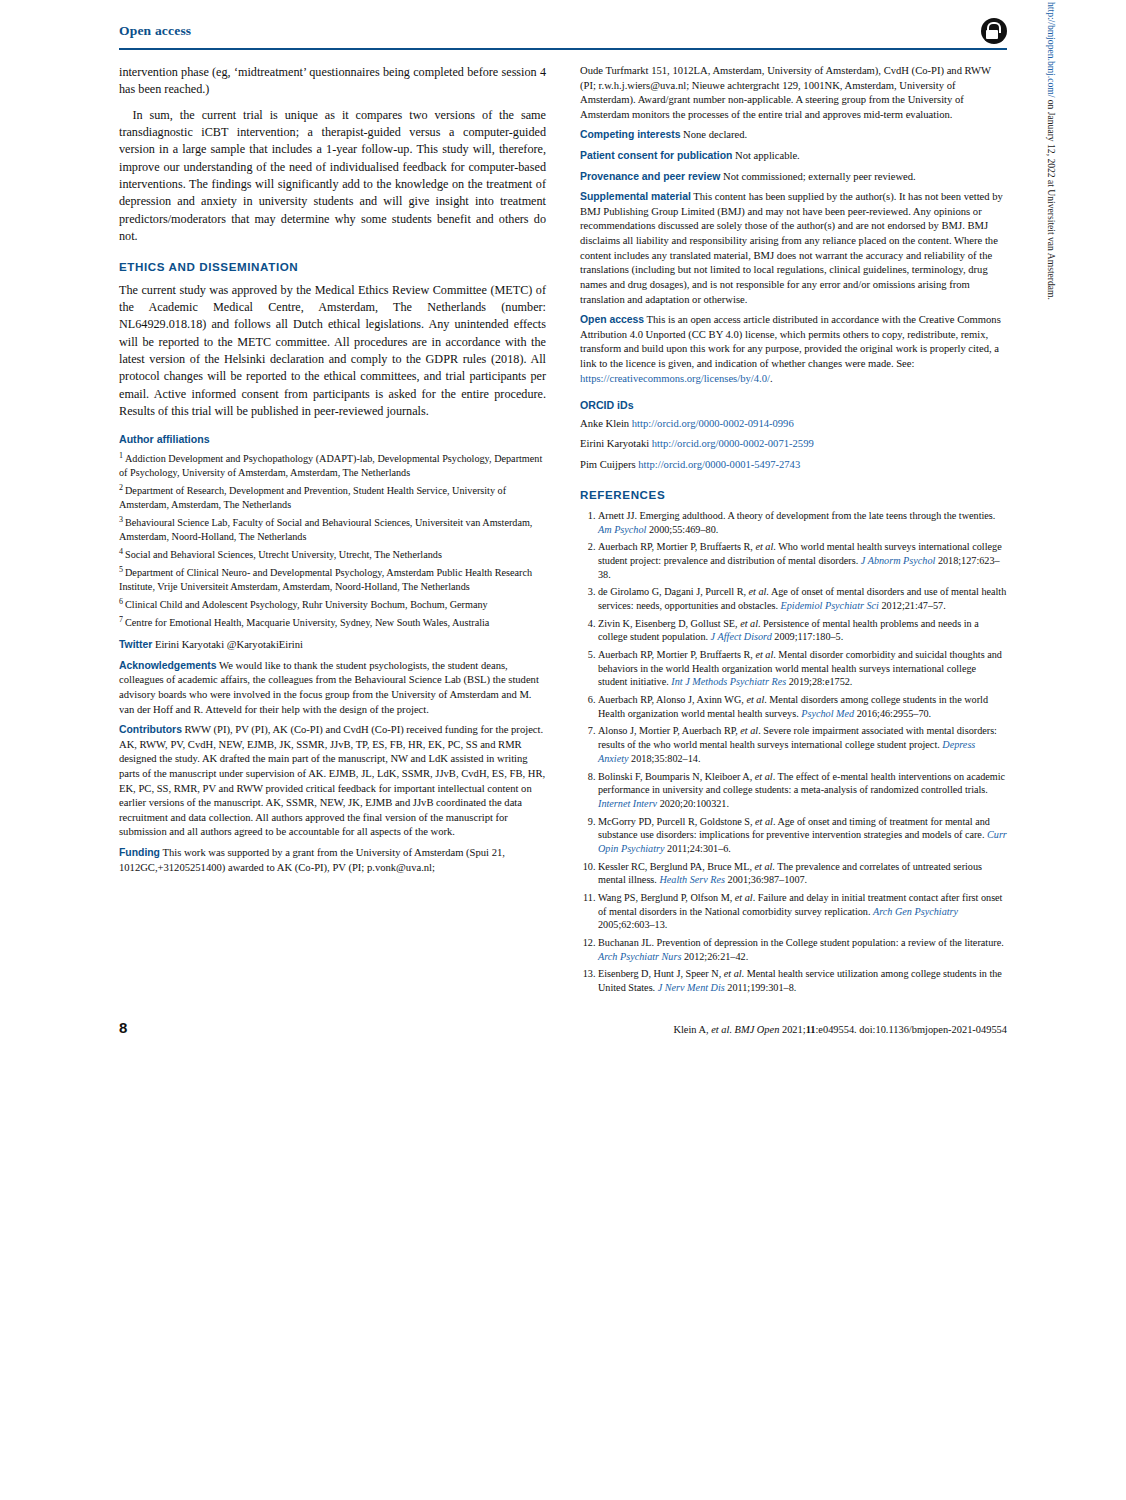Open access
BMJ Open: first published as 10.1136/bmjopen-2021-049554 on 26 November 2021. Downloaded from http://bmjopen.bmj.com/ on January 12, 2022 at Universiteit van Amsterdam.
Protected by copyright.
intervention phase (eg, ‘midtreatment’ questionnaires being completed before session 4 has been reached.)
In sum, the current trial is unique as it compares two versions of the same transdiagnostic iCBT intervention; a therapist-guided versus a computer-guided version in a large sample that includes a 1-year follow-up. This study will, therefore, improve our understanding of the need of individualised feedback for computer-based interventions. The findings will significantly add to the knowledge on the treatment of depression and anxiety in university students and will give insight into treatment predictors/moderators that may determine why some students benefit and others do not.
Ethics and dissemination
The current study was approved by the Medical Ethics Review Committee (METC) of the Academic Medical Centre, Amsterdam, The Netherlands (number: NL64929.018.18) and follows all Dutch ethical legislations. Any unintended effects will be reported to the METC committee. All procedures are in accordance with the latest version of the Helsinki declaration and comply to the GDPR rules (2018). All protocol changes will be reported to the ethical committees, and trial participants per email. Active informed consent from participants is asked for the entire procedure. Results of this trial will be published in peer-reviewed journals.
Author affiliations
Addiction Development and Psychopathology (ADAPT)-lab, Developmental Psychology, Department of Psychology, University of Amsterdam, Amsterdam, The Netherlands
Department of Research, Development and Prevention, Student Health Service, University of Amsterdam, Amsterdam, The Netherlands
Behavioural Science Lab, Faculty of Social and Behavioural Sciences, Universiteit van Amsterdam, Amsterdam, Noord-Holland, The Netherlands
Social and Behavioral Sciences, Utrecht University, Utrecht, The Netherlands
Department of Clinical Neuro- and Developmental Psychology, Amsterdam Public Health Research Institute, Vrije Universiteit Amsterdam, Amsterdam, Noord-Holland, The Netherlands
Clinical Child and Adolescent Psychology, Ruhr University Bochum, Bochum, Germany
Centre for Emotional Health, Macquarie University, Sydney, New South Wales, Australia
Twitter Eirini Karyotaki @KaryotakiEirini
Acknowledgements We would like to thank the student psychologists, the student deans, colleagues of academic affairs, the colleagues from the Behavioural Science Lab (BSL) the student advisory boards who were involved in the focus group from the University of Amsterdam and M. van der Hoff and R. Atteveld for their help with the design of the project.
Contributors RWW (PI), PV (PI), AK (Co-PI) and CvdH (Co-PI) received funding for the project. AK, RWW, PV, CvdH, NEW, EJMB, JK, SSMR, JJvB, TP, ES, FB, HR, EK, PC, SS and RMR designed the study. AK drafted the main part of the manuscript, NW and LdK assisted in writing parts of the manuscript under supervision of AK. EJMB, JL, LdK, SSMR, JJvB, CvdH, ES, FB, HR, EK, PC, SS, RMR, PV and RWW provided critical feedback for important intellectual content on earlier versions of the manuscript. AK, SSMR, NEW, JK, EJMB and JJvB coordinated the data recruitment and data collection. All authors approved the final version of the manuscript for submission and all authors agreed to be accountable for all aspects of the work.
Funding This work was supported by a grant from the University of Amsterdam (Spui 21, 1012GC,+31205251400) awarded to AK (Co-PI), PV (PI; p.vonk@uva.nl;
Oude Turfmarkt 151, 1012LA, Amsterdam, University of Amsterdam), CvdH (Co-PI) and RWW (PI; r.w.h.j.wiers@uva.nl; Nieuwe achtergracht 129, 1001NK, Amsterdam, University of Amsterdam). Award/grant number non-applicable. A steering group from the University of Amsterdam monitors the processes of the entire trial and approves mid-term evaluation.
Competing interests None declared.
Patient consent for publication Not applicable.
Provenance and peer review Not commissioned; externally peer reviewed.
Supplemental material This content has been supplied by the author(s). It has not been vetted by BMJ Publishing Group Limited (BMJ) and may not have been peer-reviewed. Any opinions or recommendations discussed are solely those of the author(s) and are not endorsed by BMJ. BMJ disclaims all liability and responsibility arising from any reliance placed on the content. Where the content includes any translated material, BMJ does not warrant the accuracy and reliability of the translations (including but not limited to local regulations, clinical guidelines, terminology, drug names and drug dosages), and is not responsible for any error and/or omissions arising from translation and adaptation or otherwise.
Open access This is an open access article distributed in accordance with the Creative Commons Attribution 4.0 Unported (CC BY 4.0) license, which permits others to copy, redistribute, remix, transform and build upon this work for any purpose, provided the original work is properly cited, a link to the licence is given, and indication of whether changes were made. See: https://creativecommons.org/licenses/by/4.0/.
ORCID iDs
Anke Klein http://orcid.org/0000-0002-0914-0996
Eirini Karyotaki http://orcid.org/0000-0002-0071-2599
Pim Cuijpers http://orcid.org/0000-0001-5497-2743
References
Arnett JJ. Emerging adulthood. A theory of development from the late teens through the twenties. Am Psychol 2000;55:469–80.
Auerbach RP, Mortier P, Bruffaerts R, et al. Who world mental health surveys international college student project: prevalence and distribution of mental disorders. J Abnorm Psychol 2018;127:623–38.
de Girolamo G, Dagani J, Purcell R, et al. Age of onset of mental disorders and use of mental health services: needs, opportunities and obstacles. Epidemiol Psychiatr Sci 2012;21:47–57.
Zivin K, Eisenberg D, Gollust SE, et al. Persistence of mental health problems and needs in a college student population. J Affect Disord 2009;117:180–5.
Auerbach RP, Mortier P, Bruffaerts R, et al. Mental disorder comorbidity and suicidal thoughts and behaviors in the world Health organization world mental health surveys international college student initiative. Int J Methods Psychiatr Res 2019;28:e1752.
Auerbach RP, Alonso J, Axinn WG, et al. Mental disorders among college students in the world Health organization world mental health surveys. Psychol Med 2016;46:2955–70.
Alonso J, Mortier P, Auerbach RP, et al. Severe role impairment associated with mental disorders: results of the who world mental health surveys international college student project. Depress Anxiety 2018;35:802–14.
Bolinski F, Boumparis N, Kleiboer A, et al. The effect of e-mental health interventions on academic performance in university and college students: a meta-analysis of randomized controlled trials. Internet Interv 2020;20:100321.
McGorry PD, Purcell R, Goldstone S, et al. Age of onset and timing of treatment for mental and substance use disorders: implications for preventive intervention strategies and models of care. Curr Opin Psychiatry 2011;24:301–6.
Kessler RC, Berglund PA, Bruce ML, et al. The prevalence and correlates of untreated serious mental illness. Health Serv Res 2001;36:987–1007.
Wang PS, Berglund P, Olfson M, et al. Failure and delay in initial treatment contact after first onset of mental disorders in the National comorbidity survey replication. Arch Gen Psychiatry 2005;62:603–13.
Buchanan JL. Prevention of depression in the College student population: a review of the literature. Arch Psychiatr Nurs 2012;26:21–42.
Eisenberg D, Hunt J, Speer N, et al. Mental health service utilization among college students in the United States. J Nerv Ment Dis 2011;199:301–8.
8
Klein A, et al. BMJ Open 2021;11:e049554. doi:10.1136/bmjopen-2021-049554